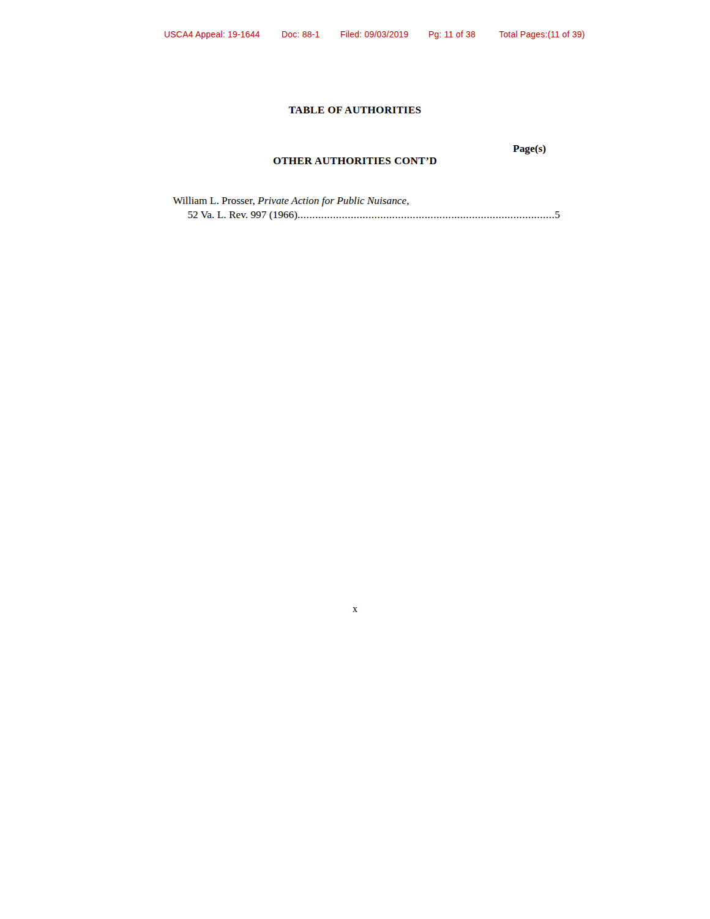USCA4 Appeal: 19-1644 Doc: 88-1 Filed: 09/03/2019 Pg: 11 of 38 Total Pages:(11 of 39)
TABLE OF AUTHORITIES
Page(s)
OTHER AUTHORITIES CONT’D
William L. Prosser, Private Action for Public Nuisance, 52 Va. L. Rev. 997 (1966)....................................................................................... 5
x